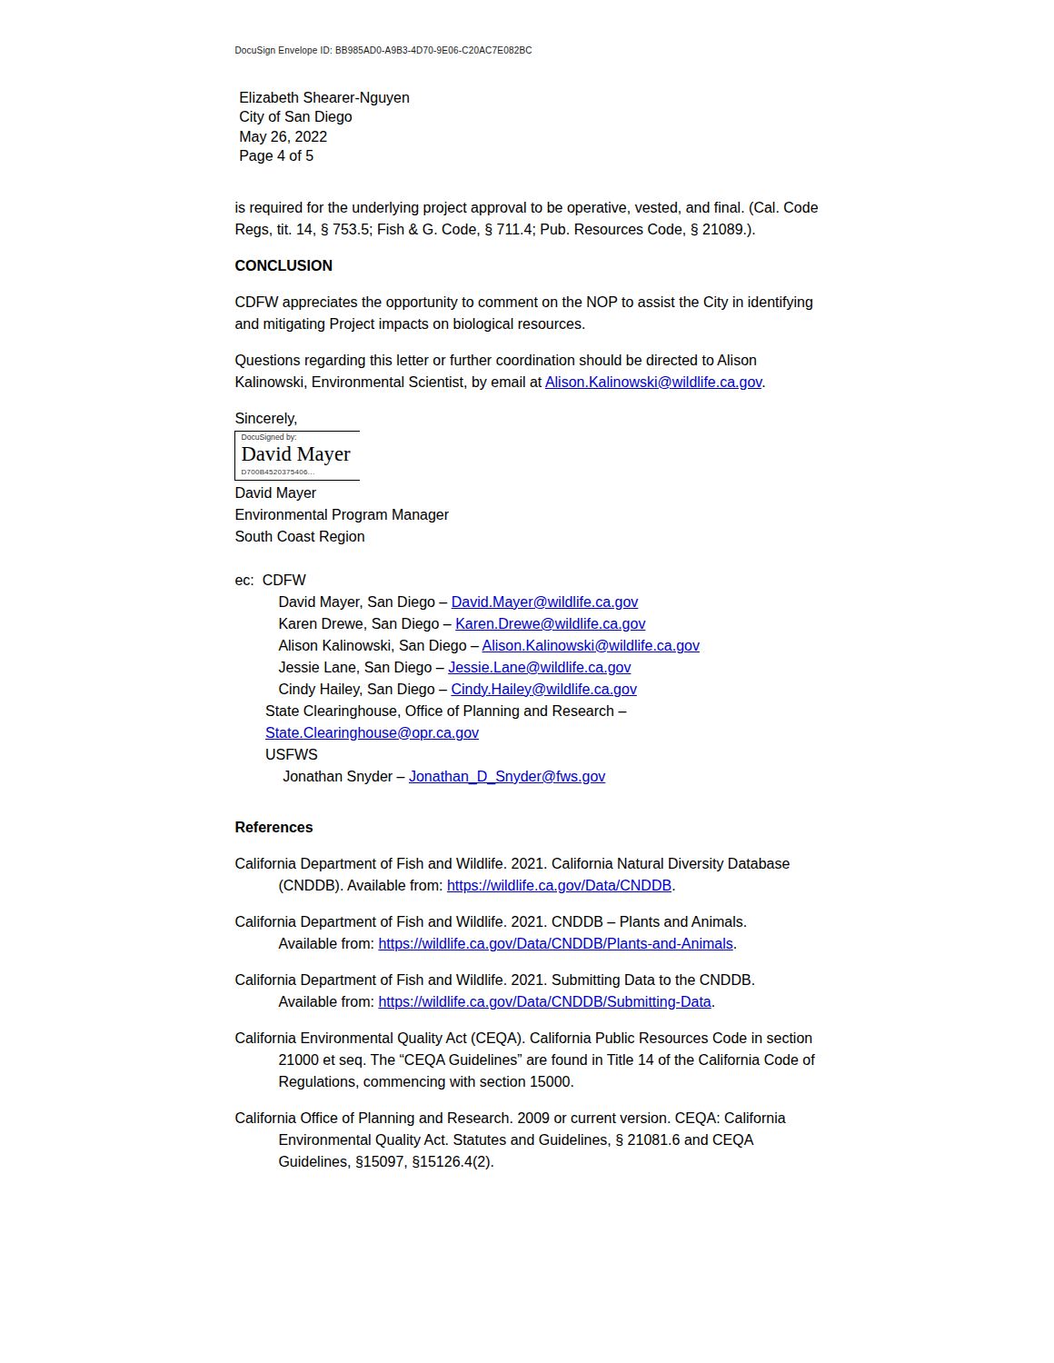DocuSign Envelope ID: BB985AD0-A9B3-4D70-9E06-C20AC7E082BC
Elizabeth Shearer-Nguyen
City of San Diego
May 26, 2022
Page 4 of 5
is required for the underlying project approval to be operative, vested, and final. (Cal. Code Regs, tit. 14, § 753.5; Fish & G. Code, § 711.4; Pub. Resources Code, § 21089.).
CONCLUSION
CDFW appreciates the opportunity to comment on the NOP to assist the City in identifying and mitigating Project impacts on biological resources.
Questions regarding this letter or further coordination should be directed to Alison Kalinowski, Environmental Scientist, by email at Alison.Kalinowski@wildlife.ca.gov.
Sincerely,
DocuSigned by: David Mayer D700B4520375406...
David Mayer
Environmental Program Manager
South Coast Region
ec: CDFW
David Mayer, San Diego – David.Mayer@wildlife.ca.gov
Karen Drewe, San Diego – Karen.Drewe@wildlife.ca.gov
Alison Kalinowski, San Diego – Alison.Kalinowski@wildlife.ca.gov
Jessie Lane, San Diego – Jessie.Lane@wildlife.ca.gov
Cindy Hailey, San Diego – Cindy.Hailey@wildlife.ca.gov
State Clearinghouse, Office of Planning and Research – State.Clearinghouse@opr.ca.gov
USFWS
Jonathan Snyder – Jonathan_D_Snyder@fws.gov
References
California Department of Fish and Wildlife. 2021. California Natural Diversity Database(CNDDB). Available from: https://wildlife.ca.gov/Data/CNDDB.
California Department of Fish and Wildlife. 2021. CNDDB – Plants and Animals.Available from: https://wildlife.ca.gov/Data/CNDDB/Plants-and-Animals.
California Department of Fish and Wildlife. 2021. Submitting Data to the CNDDB.Available from: https://wildlife.ca.gov/Data/CNDDB/Submitting-Data.
California Environmental Quality Act (CEQA). California Public Resources Code in section21000 et seq. The “CEQA Guidelines” are found in Title 14 of the California Code of Regulations, commencing with section 15000.
California Office of Planning and Research. 2009 or current version. CEQA: CaliforniaEnvironmental Quality Act. Statutes and Guidelines, § 21081.6 and CEQA Guidelines, §15097, §15126.4(2).